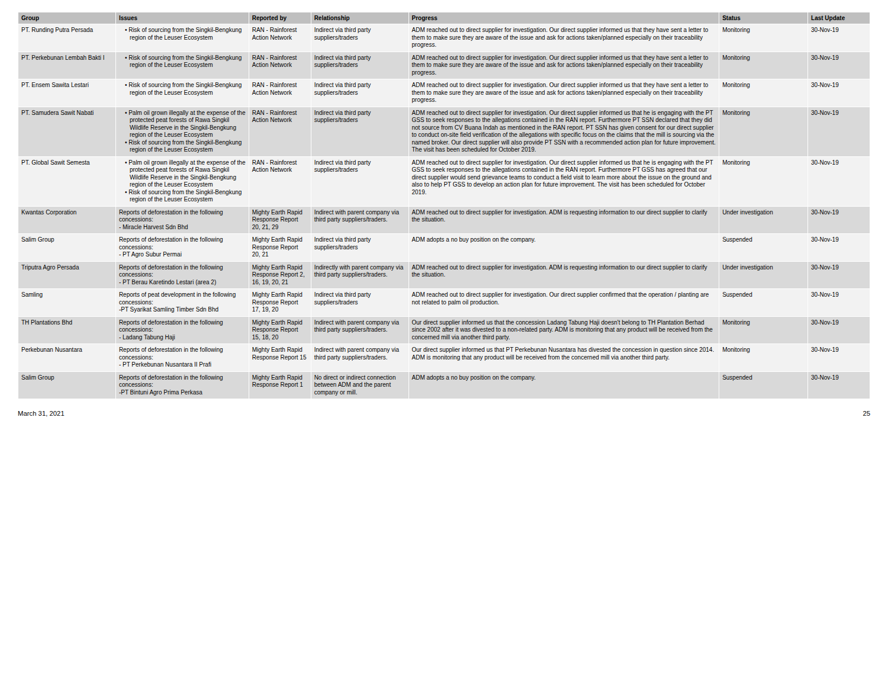| Group | Issues | Reported by | Relationship | Progress | Status | Last Update |
| --- | --- | --- | --- | --- | --- | --- |
| PT. Runding Putra Persada | Risk of sourcing from the Singkil-Bengkung region of the Leuser Ecosystem | RAN - Rainforest Action Network | Indirect via third party suppliers/traders | ADM reached out to direct supplier for investigation. Our direct supplier informed us that they have sent a letter to them to make sure they are aware of the issue and ask for actions taken/planned especially on their traceability progress. | Monitoring | 30-Nov-19 |
| PT. Perkebunan Lembah Bakti I | Risk of sourcing from the Singkil-Bengkung region of the Leuser Ecosystem | RAN - Rainforest Action Network | Indirect via third party suppliers/traders | ADM reached out to direct supplier for investigation. Our direct supplier informed us that they have sent a letter to them to make sure they are aware of the issue and ask for actions taken/planned especially on their traceability progress. | Monitoring | 30-Nov-19 |
| PT. Ensem Sawita Lestari | Risk of sourcing from the Singkil-Bengkung region of the Leuser Ecosystem | RAN - Rainforest Action Network | Indirect via third party suppliers/traders | ADM reached out to direct supplier for investigation. Our direct supplier informed us that they have sent a letter to them to make sure they are aware of the issue and ask for actions taken/planned especially on their traceability progress. | Monitoring | 30-Nov-19 |
| PT. Samudera Sawit Nabati | Palm oil grown illegally at the expense of the protected peat forests of Rawa Singkil Wildlife Reserve in the Singkil-Bengkung region of the Leuser Ecosystem Risk of sourcing from the Singkil-Bengkung region of the Leuser Ecosystem | RAN - Rainforest Action Network | Indirect via third party suppliers/traders | ADM reached out to direct supplier for investigation. Our direct supplier informed us that he is engaging with the PT GSS to seek responses to the allegations contained in the RAN report. Furthermore PT SSN declared that they did not source from CV Buana Indah as mentioned in the RAN report. PT SSN has given consent for our direct supplier to conduct on-site field verification of the allegations with specific focus on the claims that the mill is sourcing via the named broker. Our direct supplier will also provide PT SSN with a recommended action plan for future improvement. The visit has been scheduled for October 2019. | Monitoring | 30-Nov-19 |
| PT. Global Sawit Semesta | Palm oil grown illegally at the expense of the protected peat forests of Rawa Singkil Wildlife Reserve in the Singkil-Bengkung region of the Leuser Ecosystem Risk of sourcing from the Singkil-Bengkung region of the Leuser Ecosystem | RAN - Rainforest Action Network | Indirect via third party suppliers/traders | ADM reached out to direct supplier for investigation. Our direct supplier informed us that he is engaging with the PT GSS to seek responses to the allegations contained in the RAN report. Furthermore PT GSS has agreed that our direct supplier would send grievance teams to conduct a field visit to learn more about the issue on the ground and also to help PT GSS to develop an action plan for future improvement. The visit has been scheduled for October 2019. | Monitoring | 30-Nov-19 |
| Kwantas Corporation | Reports of deforestation in the following concessions: - Miracle Harvest Sdn Bhd | Mighty Earth Rapid Response Report 20, 21, 29 | Indirect with parent company via third party suppliers/traders. | ADM reached out to direct supplier for investigation. ADM is requesting information to our direct supplier to clarify the situation. | Under investigation | 30-Nov-19 |
| Salim Group | Reports of deforestation in the following concessions: - PT Agro Subur Permai | Mighty Earth Rapid Response Report 20, 21 | Indirect via third party suppliers/traders | ADM adopts a no buy position on the company. | Suspended | 30-Nov-19 |
| Triputra Agro Persada | Reports of deforestation in the following concessions: - PT Berau Karetindo Lestari (area 2) | Mighty Earth Rapid Response Report 2, 16, 19, 20, 21 | Indirectly with parent company via third party suppliers/traders. | ADM reached out to direct supplier for investigation. ADM is requesting information to our direct supplier to clarify the situation. | Under investigation | 30-Nov-19 |
| Samling | Reports of peat development in the following concessions: -PT Syarikat Samling Timber Sdn Bhd | Mighty Earth Rapid Response Report 17, 19, 20 | Indirect via third party suppliers/traders | ADM reached out to direct supplier for investigation. Our direct supplier confirmed that the operation / planting are not related to palm oil production. | Suspended | 30-Nov-19 |
| TH Plantations Bhd | Reports of deforestation in the following concessions: - Ladang Tabung Haji | Mighty Earth Rapid Response Report 15, 18, 20 | Indirect with parent company via third party suppliers/traders. | Our direct supplier informed us that the concession Ladang Tabung Haji doesn't belong to TH Plantation Berhad since 2002 after it was divested to a non-related party. ADM is monitoring that any product will be received from the concerned mill via another third party. | Monitoring | 30-Nov-19 |
| Perkebunan Nusantara | Reports of deforestation in the following concessions: - PT Perkebunan Nusantara II Prafi | Mighty Earth Rapid Response Report 15 | Indirect with parent company via third party suppliers/traders. | Our direct supplier informed us that PT Perkebunan Nusantara has divested the concession in question since 2014. ADM is monitoring that any product will be received from the concerned mill via another third party. | Monitoring | 30-Nov-19 |
| Salim Group | Reports of deforestation in the following concessions: -PT Bintuni Agro Prima Perkasa | Mighty Earth Rapid Response Report 1 | No direct or indirect connection between ADM and the parent company or mill. | ADM adopts a no buy position on the company. | Suspended | 30-Nov-19 |
March 31, 2021 25